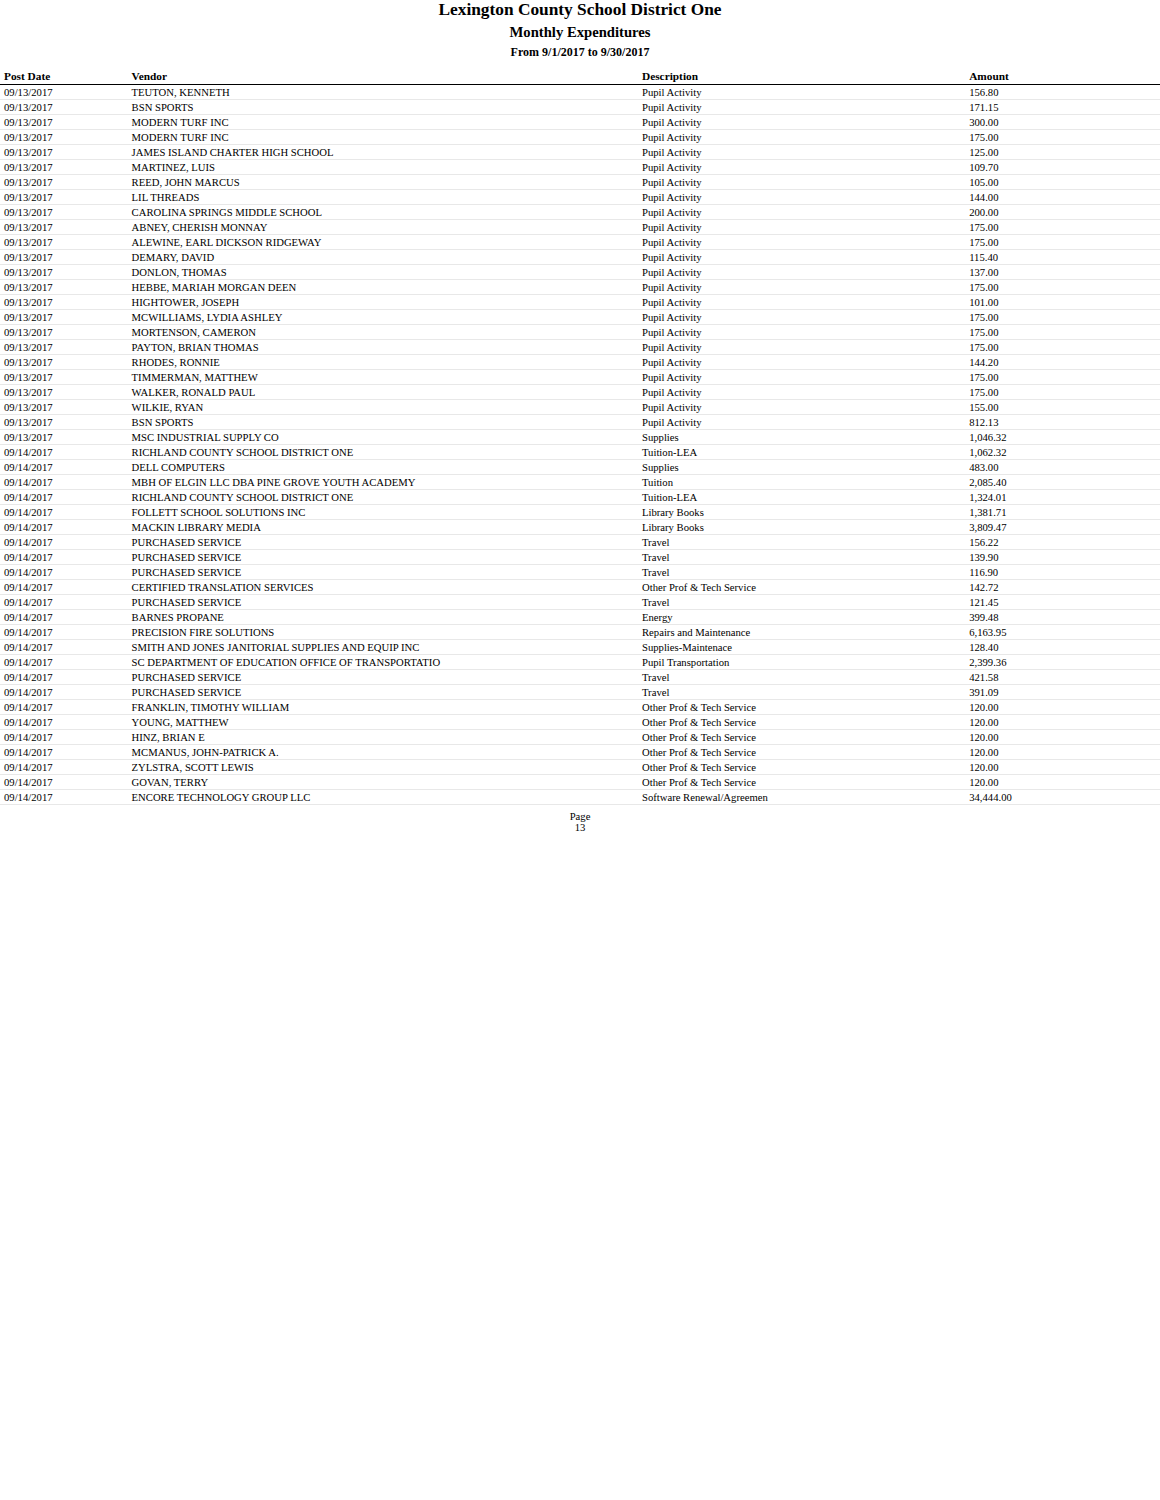Lexington County School District One
Monthly Expenditures
From 9/1/2017 to 9/30/2017
| Post Date | Vendor | Description | Amount |
| --- | --- | --- | --- |
| 09/13/2017 | TEUTON, KENNETH | Pupil Activity | 156.80 |
| 09/13/2017 | BSN SPORTS | Pupil Activity | 171.15 |
| 09/13/2017 | MODERN TURF INC | Pupil Activity | 300.00 |
| 09/13/2017 | MODERN TURF INC | Pupil Activity | 175.00 |
| 09/13/2017 | JAMES ISLAND CHARTER HIGH SCHOOL | Pupil Activity | 125.00 |
| 09/13/2017 | MARTINEZ, LUIS | Pupil Activity | 109.70 |
| 09/13/2017 | REED, JOHN MARCUS | Pupil Activity | 105.00 |
| 09/13/2017 | LIL THREADS | Pupil Activity | 144.00 |
| 09/13/2017 | CAROLINA SPRINGS MIDDLE SCHOOL | Pupil Activity | 200.00 |
| 09/13/2017 | ABNEY, CHERISH MONNAY | Pupil Activity | 175.00 |
| 09/13/2017 | ALEWINE, EARL DICKSON RIDGEWAY | Pupil Activity | 175.00 |
| 09/13/2017 | DEMARY, DAVID | Pupil Activity | 115.40 |
| 09/13/2017 | DONLON, THOMAS | Pupil Activity | 137.00 |
| 09/13/2017 | HEBBE, MARIAH MORGAN DEEN | Pupil Activity | 175.00 |
| 09/13/2017 | HIGHTOWER, JOSEPH | Pupil Activity | 101.00 |
| 09/13/2017 | MCWILLIAMS, LYDIA ASHLEY | Pupil Activity | 175.00 |
| 09/13/2017 | MORTENSON, CAMERON | Pupil Activity | 175.00 |
| 09/13/2017 | PAYTON, BRIAN THOMAS | Pupil Activity | 175.00 |
| 09/13/2017 | RHODES, RONNIE | Pupil Activity | 144.20 |
| 09/13/2017 | TIMMERMAN, MATTHEW | Pupil Activity | 175.00 |
| 09/13/2017 | WALKER, RONALD PAUL | Pupil Activity | 175.00 |
| 09/13/2017 | WILKIE, RYAN | Pupil Activity | 155.00 |
| 09/13/2017 | BSN SPORTS | Pupil Activity | 812.13 |
| 09/13/2017 | MSC INDUSTRIAL SUPPLY CO | Supplies | 1,046.32 |
| 09/14/2017 | RICHLAND COUNTY SCHOOL DISTRICT ONE | Tuition-LEA | 1,062.32 |
| 09/14/2017 | DELL COMPUTERS | Supplies | 483.00 |
| 09/14/2017 | MBH OF ELGIN LLC DBA PINE GROVE YOUTH ACADEMY | Tuition | 2,085.40 |
| 09/14/2017 | RICHLAND COUNTY SCHOOL DISTRICT ONE | Tuition-LEA | 1,324.01 |
| 09/14/2017 | FOLLETT SCHOOL SOLUTIONS INC | Library Books | 1,381.71 |
| 09/14/2017 | MACKIN LIBRARY MEDIA | Library Books | 3,809.47 |
| 09/14/2017 | PURCHASED SERVICE | Travel | 156.22 |
| 09/14/2017 | PURCHASED SERVICE | Travel | 139.90 |
| 09/14/2017 | PURCHASED SERVICE | Travel | 116.90 |
| 09/14/2017 | CERTIFIED TRANSLATION SERVICES | Other Prof & Tech Service | 142.72 |
| 09/14/2017 | PURCHASED SERVICE | Travel | 121.45 |
| 09/14/2017 | BARNES PROPANE | Energy | 399.48 |
| 09/14/2017 | PRECISION FIRE SOLUTIONS | Repairs and Maintenance | 6,163.95 |
| 09/14/2017 | SMITH AND JONES JANITORIAL SUPPLIES AND EQUIP INC | Supplies-Maintenace | 128.40 |
| 09/14/2017 | SC DEPARTMENT OF EDUCATION OFFICE OF TRANSPORTATIO | Pupil Transportation | 2,399.36 |
| 09/14/2017 | PURCHASED SERVICE | Travel | 421.58 |
| 09/14/2017 | PURCHASED SERVICE | Travel | 391.09 |
| 09/14/2017 | FRANKLIN, TIMOTHY WILLIAM | Other Prof & Tech Service | 120.00 |
| 09/14/2017 | YOUNG, MATTHEW | Other Prof & Tech Service | 120.00 |
| 09/14/2017 | HINZ, BRIAN E | Other Prof & Tech Service | 120.00 |
| 09/14/2017 | MCMANUS, JOHN-PATRICK A. | Other Prof & Tech Service | 120.00 |
| 09/14/2017 | ZYLSTRA, SCOTT LEWIS | Other Prof & Tech Service | 120.00 |
| 09/14/2017 | GOVAN, TERRY | Other Prof & Tech Service | 120.00 |
| 09/14/2017 | ENCORE TECHNOLOGY GROUP LLC | Software Renewal/Agreemen | 34,444.00 |
Page
13